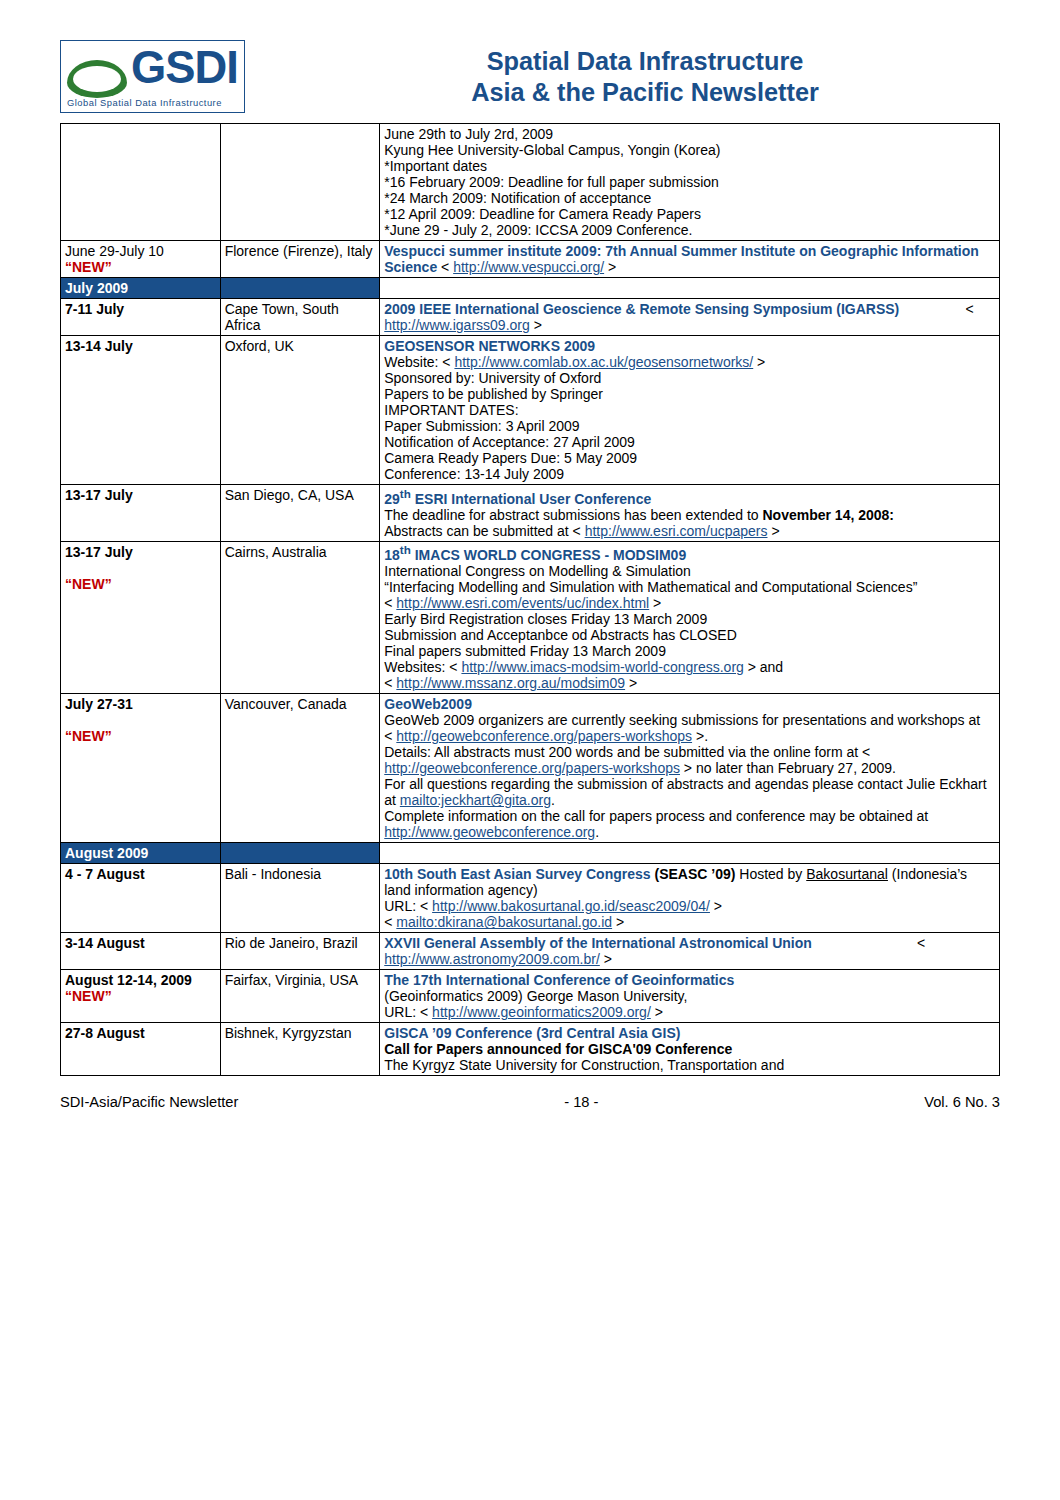GSDI
Global Spatial Data Infrastructure
Spatial Data Infrastructure
Asia & the Pacific Newsletter
| | | June 29th to July 2rd, 2009 Kyung Hee University-Global Campus, Yongin (Korea) *Important dates *16 February 2009: Deadline for full paper submission *24 March 2009: Notification of acceptance *12 April 2009: Deadline for Camera Ready Papers *June 29 - July 2, 2009: ICCSA 2009 Conference. |
| June 29-July 10 “NEW” | Florence (Firenze), Italy | Vespucci summer institute 2009: 7th Annual Summer Institute on Geographic Information Science < http://www.vespucci.org/ > |
| July 2009 | | |
| 7-11 July | Cape Town, South Africa | 2009 IEEE International Geoscience & Remote Sensing Symposium (IGARSS) < http://www.igarss09.org > |
| 13-14 July | Oxford, UK | GEOSENSOR NETWORKS 2009 Website: < http://www.comlab.ox.ac.uk/geosensornetworks/ > Sponsored by: University of Oxford Papers to be published by Springer IMPORTANT DATES: Paper Submission: 3 April 2009 Notification of Acceptance: 27 April 2009 Camera Ready Papers Due: 5 May 2009 Conference: 13-14 July 2009 |
| 13-17 July | San Diego, CA, USA | 29 th ESRI International User Conference The deadline for abstract submissions has been extended to November 14, 2008: Abstracts can be submitted at < http://www.esri.com/ucpapers > |
| 13-17 July “NEW” | Cairns, Australia | 18 th IMACS WORLD CONGRESS - MODSIM09 International Congress on Modelling & Simulation “Interfacing Modelling and Simulation with Mathematical and Computational Sciences” < http://www.esri.com/events/uc/index.html > Early Bird Registration closes Friday 13 March 2009 Submission and Acceptanbce od Abstracts has CLOSED Final papers submitted Friday 13 March 2009 Websites: < http://www.imacs-modsim-world-congress.org > and < http://www.mssanz.org.au/modsim09 > |
| July 27-31 “NEW” | Vancouver, Canada | GeoWeb2009 GeoWeb 2009 organizers are currently seeking submissions for presentations and workshops at < http://geowebconference.org/papers-workshops >. Details: All abstracts must 200 words and be submitted via the online form at < http://geowebconference.org/papers-workshops > no later than February 27, 2009. For all questions regarding the submission of abstracts and agendas please contact Julie Eckhart at mailto:jeckhart@gita.org . Complete information on the call for papers process and conference may be obtained at http://www.geowebconference.org . |
| August 2009 | | |
| 4 - 7 August | Bali - Indonesia | 10th South East Asian Survey Congress (SEASC ’09) Hosted by Bakosurtanal (Indonesia’s land information agency) URL: < http://www.bakosurtanal.go.id/seasc2009/04/ > < mailto:dkirana@bakosurtanal.go.id > |
| 3-14 August | Rio de Janeiro, Brazil | XXVII General Assembly of the International Astronomical Union < http://www.astronomy2009.com.br/ > |
| August 12-14, 2009 “NEW” | Fairfax, Virginia, USA | The 17th International Conference of Geoinformatics (Geoinformatics 2009) George Mason University, URL: < http://www.geoinformatics2009.org/ > |
| 27-8 August | Bishnek, Kyrgyzstan | GISCA ’09 Conference (3rd Central Asia GIS) Call for Papers announced for GISCA'09 Conference The Kyrgyz State University for Construction, Transportation and |
SDI-Asia/Pacific Newsletter
- 18 -
Vol. 6 No. 3